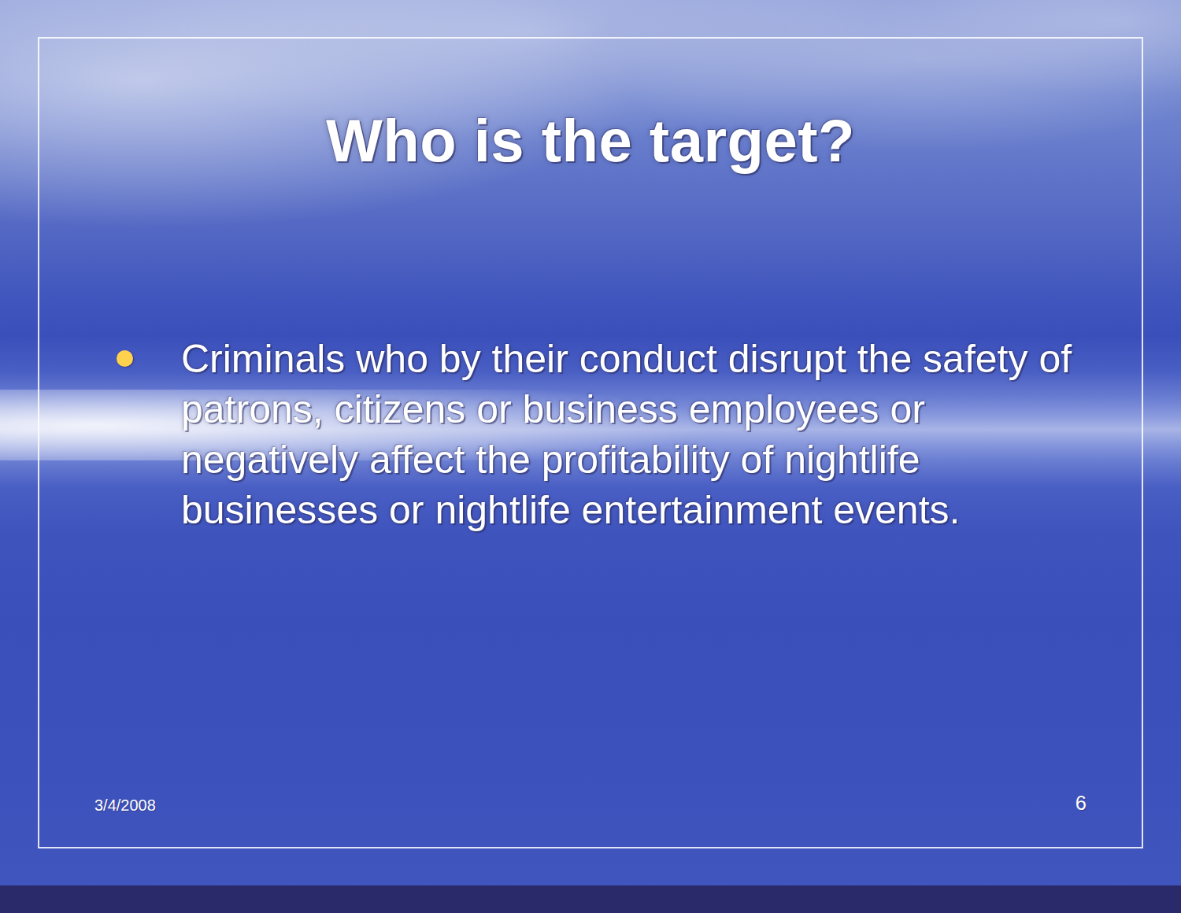Who is the target?
Criminals who by their conduct disrupt the safety of patrons, citizens or business employees or negatively affect the profitability of nightlife businesses or nightlife entertainment events.
3/4/2008 6